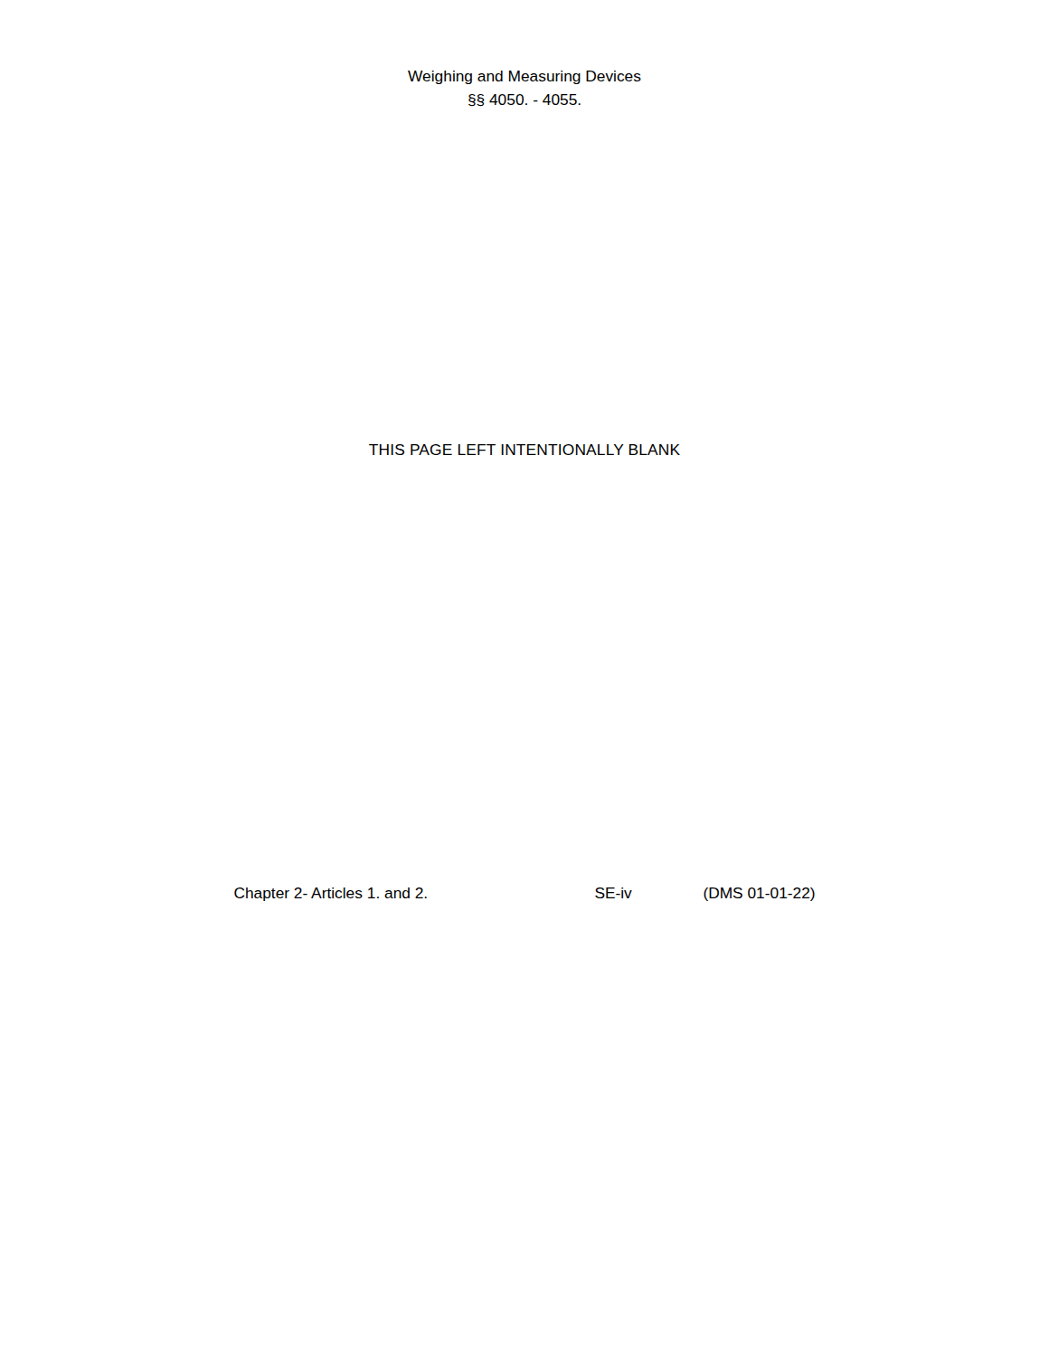Weighing and Measuring Devices
§§ 4050. - 4055.
THIS PAGE LEFT INTENTIONALLY BLANK
Chapter 2- Articles 1. and 2.
SE-iv
(DMS 01-01-22)